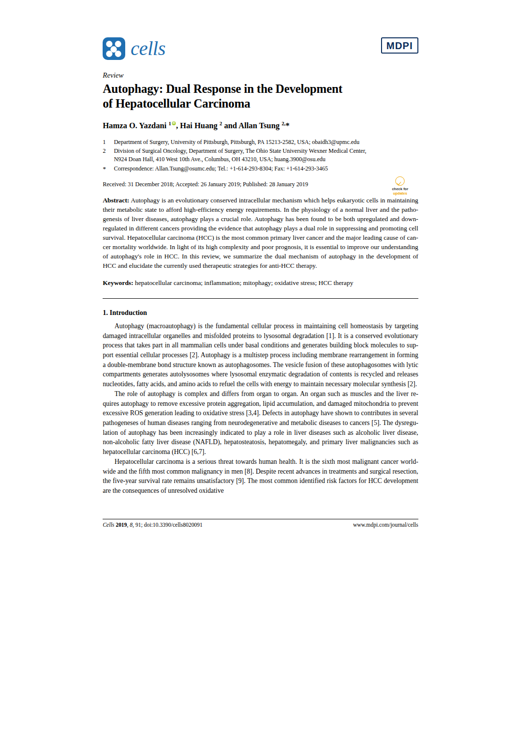cells
MDPI
Review
Autophagy: Dual Response in the Development
of Hepatocellular Carcinoma
Hamza O. Yazdani 1 , Hai Huang 2 and Allan Tsung 2,*
1 Department of Surgery, University of Pittsburgh, Pittsburgh, PA 15213-2582, USA; obaidh3@upmc.edu
2 Division of Surgical Oncology, Department of Surgery, The Ohio State University Wexner Medical Center,
N924 Doan Hall, 410 West 10th Ave., Columbus, OH 43210, USA; huang.3900@osu.edu
*Correspondence: Allan.Tsung@osumc.edu; Tel.: +1-614-293-8304; Fax: +1-614-293-3465
Received: 31 December 2018; Accepted: 26 January 2019; Published: 28 January 2019
check for updates
Abstract: Autophagy is an evolutionary conserved intracellular mechanism which helps eukaryotic cells in maintaining their metabolic state to afford high-efficiency energy requirements. In the physiology of a normal liver and the pathogenesis of liver diseases, autophagy plays a crucial role. Autophagy has been found to be both upregulated and downregulated in different cancers providing the evidence that autophagy plays a dual role in suppressing and promoting cell survival. Hepatocellular carcinoma (HCC) is the most common primary liver cancer and the major leading cause of cancer mortality worldwide. In light of its high complexity and poor prognosis, it is essential to improve our understanding of autophagy's role in HCC. In this review, we summarize the dual mechanism of autophagy in the development of HCC and elucidate the currently used therapeutic strategies for anti-HCC therapy.
Keywords: hepatocellular carcinoma; inflammation; mitophagy; oxidative stress; HCC therapy
1. Introduction
Autophagy (macroautophagy) is the fundamental cellular process in maintaining cell homeostasis by targeting damaged intracellular organelles and misfolded proteins to lysosomal degradation [1]. It is a conserved evolutionary process that takes part in all mammalian cells under basal conditions and generates building block molecules to support essential cellular processes [2]. Autophagy is a multistep process including membrane rearrangement in forming a double-membrane bond structure known as autophagosomes. The vesicle fusion of these autophagosomes with lytic compartments generates autolysosomes where lysosomal enzymatic degradation of contents is recycled and releases nucleotides, fatty acids, and amino acids to refuel the cells with energy to maintain necessary molecular synthesis [2].
The role of autophagy is complex and differs from organ to organ. An organ such as muscles and the liver requires autophagy to remove excessive protein aggregation, lipid accumulation, and damaged mitochondria to prevent excessive ROS generation leading to oxidative stress [3,4]. Defects in autophagy have shown to contributes in several pathogeneses of human diseases ranging from neurodegenerative and metabolic diseases to cancers [5]. The dysregulation of autophagy has been increasingly indicated to play a role in liver diseases such as alcoholic liver disease, non-alcoholic fatty liver disease (NAFLD), hepatosteatosis, hepatomegaly, and primary liver malignancies such as hepatocellular carcinoma (HCC) [6,7].
Hepatocellular carcinoma is a serious threat towards human health. It is the sixth most malignant cancer worldwide and the fifth most common malignancy in men [8]. Despite recent advances in treatments and surgical resection, the five-year survival rate remains unsatisfactory [9]. The most common identified risk factors for HCC development are the consequences of unresolved oxidative
Cells 2019, 8, 91; doi:10.3390/cells8020091
www.mdpi.com/journal/cells